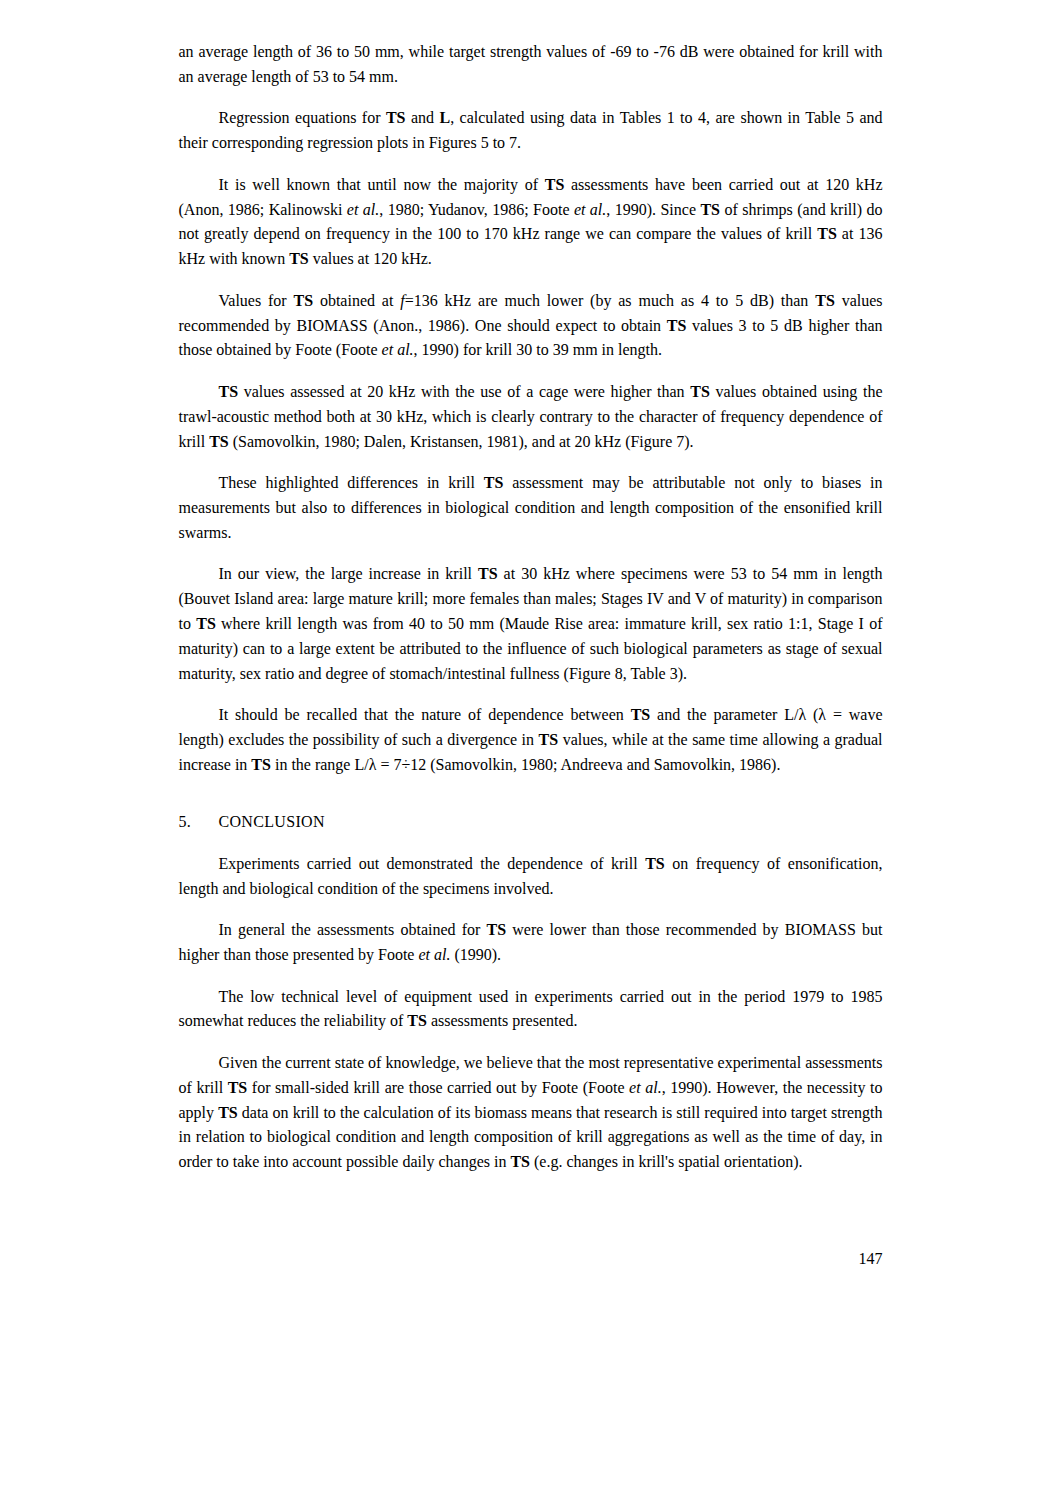an average length of 36 to 50 mm, while target strength values of -69 to -76 dB were obtained for krill with an average length of 53 to 54 mm.
Regression equations for TS and L, calculated using data in Tables 1 to 4, are shown in Table 5 and their corresponding regression plots in Figures 5 to 7.
It is well known that until now the majority of TS assessments have been carried out at 120 kHz (Anon, 1986; Kalinowski et al., 1980; Yudanov, 1986; Foote et al., 1990). Since TS of shrimps (and krill) do not greatly depend on frequency in the 100 to 170 kHz range we can compare the values of krill TS at 136 kHz with known TS values at 120 kHz.
Values for TS obtained at f=136 kHz are much lower (by as much as 4 to 5 dB) than TS values recommended by BIOMASS (Anon., 1986). One should expect to obtain TS values 3 to 5 dB higher than those obtained by Foote (Foote et al., 1990) for krill 30 to 39 mm in length.
TS values assessed at 20 kHz with the use of a cage were higher than TS values obtained using the trawl-acoustic method both at 30 kHz, which is clearly contrary to the character of frequency dependence of krill TS (Samovolkin, 1980; Dalen, Kristansen, 1981), and at 20 kHz (Figure 7).
These highlighted differences in krill TS assessment may be attributable not only to biases in measurements but also to differences in biological condition and length composition of the ensonified krill swarms.
In our view, the large increase in krill TS at 30 kHz where specimens were 53 to 54 mm in length (Bouvet Island area: large mature krill; more females than males; Stages IV and V of maturity) in comparison to TS where krill length was from 40 to 50 mm (Maude Rise area: immature krill, sex ratio 1:1, Stage I of maturity) can to a large extent be attributed to the influence of such biological parameters as stage of sexual maturity, sex ratio and degree of stomach/intestinal fullness (Figure 8, Table 3).
It should be recalled that the nature of dependence between TS and the parameter L/λ (λ = wave length) excludes the possibility of such a divergence in TS values, while at the same time allowing a gradual increase in TS in the range L/λ = 7÷12 (Samovolkin, 1980; Andreeva and Samovolkin, 1986).
5. Conclusion
Experiments carried out demonstrated the dependence of krill TS on frequency of ensonification, length and biological condition of the specimens involved.
In general the assessments obtained for TS were lower than those recommended by BIOMASS but higher than those presented by Foote et al. (1990).
The low technical level of equipment used in experiments carried out in the period 1979 to 1985 somewhat reduces the reliability of TS assessments presented.
Given the current state of knowledge, we believe that the most representative experimental assessments of krill TS for small-sided krill are those carried out by Foote (Foote et al., 1990). However, the necessity to apply TS data on krill to the calculation of its biomass means that research is still required into target strength in relation to biological condition and length composition of krill aggregations as well as the time of day, in order to take into account possible daily changes in TS (e.g. changes in krill's spatial orientation).
147